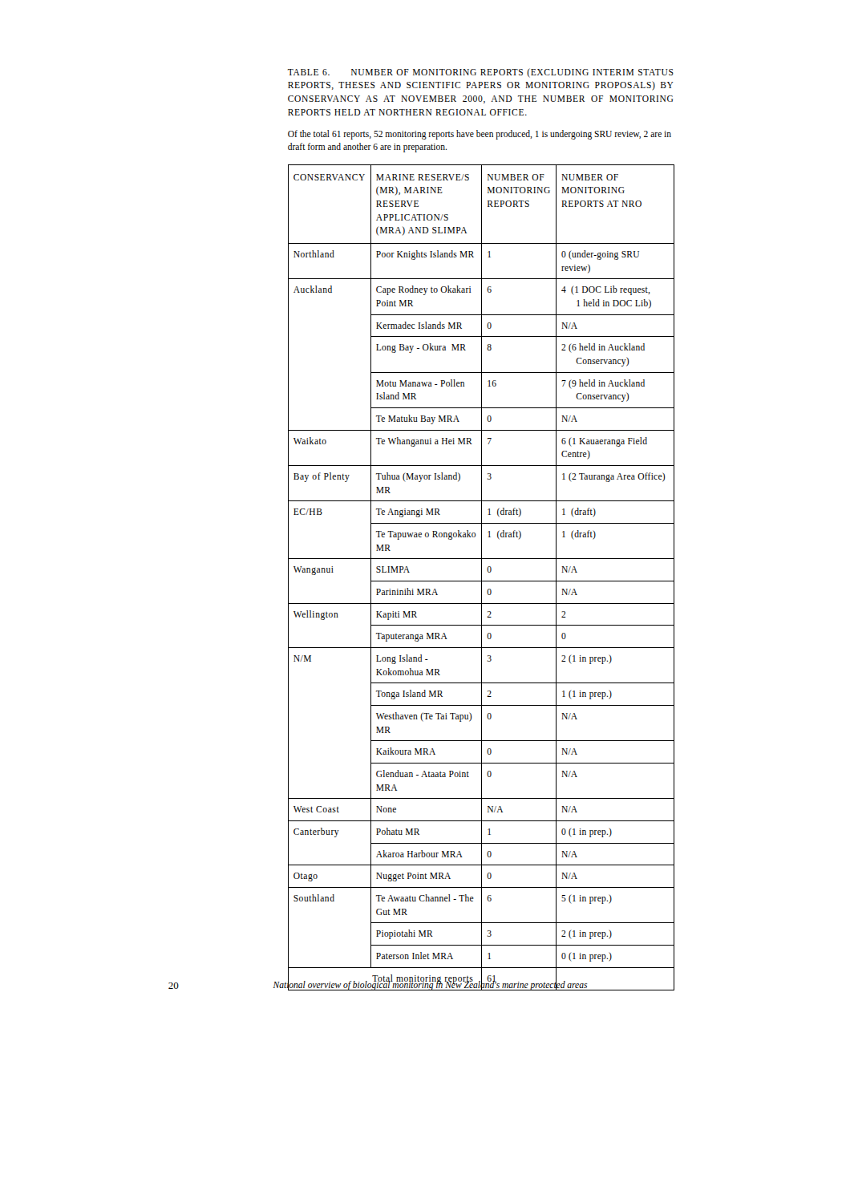TABLE 6. NUMBER OF MONITORING REPORTS (EXCLUDING INTERIM STATUS REPORTS, THESES AND SCIENTIFIC PAPERS OR MONITORING PROPOSALS) BY CONSERVANCY AS AT NOVEMBER 2000, AND THE NUMBER OF MONITORING REPORTS HELD AT NORTHERN REGIONAL OFFICE.
Of the total 61 reports, 52 monitoring reports have been produced, 1 is undergoing SRU review, 2 are in draft form and another 6 are in preparation.
| CONSERVANCY | MARINE RESERVE/S (MR), MARINE RESERVE APPLICATION/S (MRA) AND SLIMPA | NUMBER OF MONITORING REPORTS | NUMBER OF MONITORING REPORTS AT NRO |
| --- | --- | --- | --- |
| Northland | Poor Knights Islands MR | 1 | 0 (under-going SRU review) |
| Auckland | Cape Rodney to Okakari Point MR | 6 | 4 (1 DOC Lib request, 1 held in DOC Lib) |
| Kermadec Islands MR | 0 | N/A |
| Long Bay - Okura MR | 8 | 2 (6 held in Auckland Conservancy) |
| Motu Manawa - Pollen Island MR | 16 | 7 (9 held in Auckland Conservancy) |
| Te Matuku Bay MRA | 0 | N/A |
| Waikato | Te Whanganui a Hei MR | 7 | 6 (1 Kauaeranga Field Centre) |
| Bay of Plenty | Tuhua (Mayor Island) MR | 3 | 1 (2 Tauranga Area Office) |
| EC/HB | Te Angiangi MR | 1 (draft) | 1 (draft) |
| Te Tapuwae o Rongokako MR | 1 (draft) | 1 (draft) |
| Wanganui | SLIMPA | 0 | N/A |
| Parininihi MRA | 0 | N/A |
| Wellington | Kapiti MR | 2 | 2 |
| Taputeranga MRA | 0 | 0 |
| N/M | Long Island - Kokomohua MR | 3 | 2 (1 in prep.) |
| Tonga Island MR | 2 | 1 (1 in prep.) |
| Westhaven (Te Tai Tapu) MR | 0 | N/A |
| Kaikoura MRA | 0 | N/A |
| Glenduan - Ataata Point MRA | 0 | N/A |
| West Coast | None | N/A | N/A |
| Canterbury | Pohatu MR | 1 | 0 (1 in prep.) |
| Akaroa Harbour MRA | 0 | N/A |
| Otago | Nugget Point MRA | 0 | N/A |
| Southland | Te Awaatu Channel - The Gut MR | 6 | 5 (1 in prep.) |
| Piopiotahi MR | 3 | 2 (1 in prep.) |
| Paterson Inlet MRA | 1 | 0 (1 in prep.) |
| Total monitoring reports | 61 | |
20
National overview of biological monitoring in New Zealand's marine protected areas